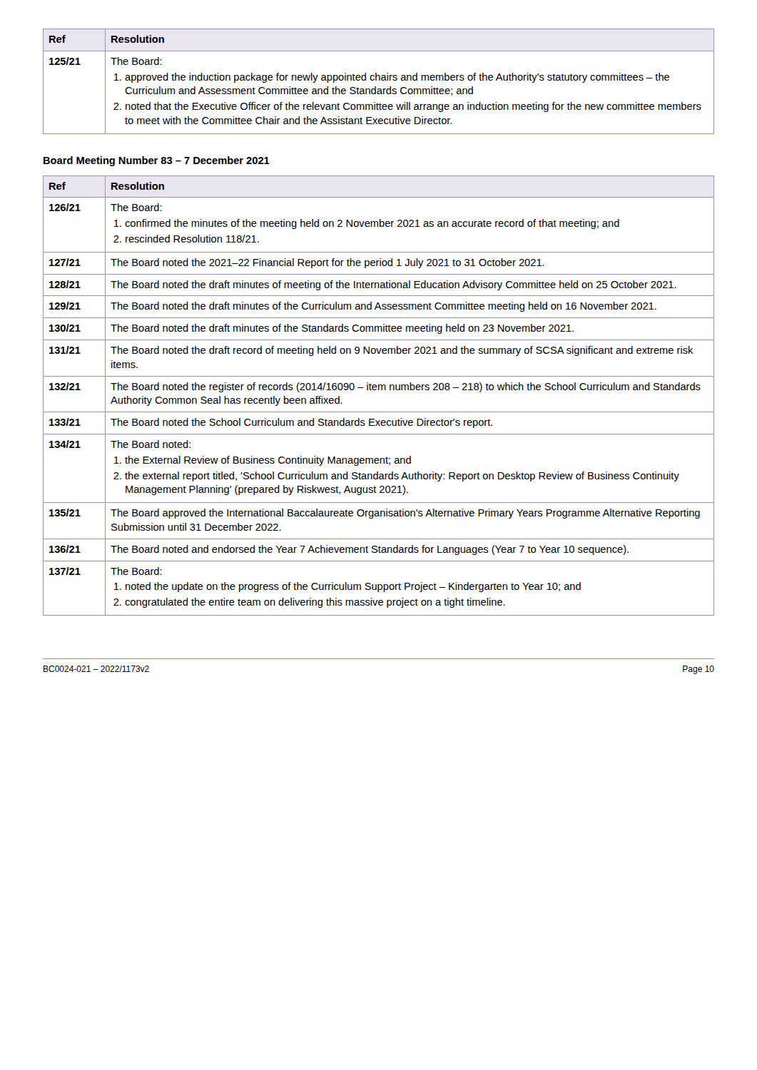| Ref | Resolution |
| --- | --- |
| 125/21 | The Board: approved the induction package for newly appointed chairs and members of the Authority's statutory committees – the Curriculum and Assessment Committee and the Standards Committee; and noted that the Executive Officer of the relevant Committee will arrange an induction meeting for the new committee members to meet with the Committee Chair and the Assistant Executive Director. |
Board Meeting Number 83 – 7 December 2021
| Ref | Resolution |
| --- | --- |
| 126/21 | The Board: confirmed the minutes of the meeting held on 2 November 2021 as an accurate record of that meeting; and rescinded Resolution 118/21. |
| 127/21 | The Board noted the 2021–22 Financial Report for the period 1 July 2021 to 31 October 2021. |
| 128/21 | The Board noted the draft minutes of meeting of the International Education Advisory Committee held on 25 October 2021. |
| 129/21 | The Board noted the draft minutes of the Curriculum and Assessment Committee meeting held on 16 November 2021. |
| 130/21 | The Board noted the draft minutes of the Standards Committee meeting held on 23 November 2021. |
| 131/21 | The Board noted the draft record of meeting held on 9 November 2021 and the summary of SCSA significant and extreme risk items. |
| 132/21 | The Board noted the register of records (2014/16090 – item numbers 208 – 218) to which the School Curriculum and Standards Authority Common Seal has recently been affixed. |
| 133/21 | The Board noted the School Curriculum and Standards Executive Director's report. |
| 134/21 | The Board noted: the External Review of Business Continuity Management; and the external report titled, 'School Curriculum and Standards Authority: Report on Desktop Review of Business Continuity Management Planning' (prepared by Riskwest, August 2021). |
| 135/21 | The Board approved the International Baccalaureate Organisation's Alternative Primary Years Programme Alternative Reporting Submission until 31 December 2022. |
| 136/21 | The Board noted and endorsed the Year 7 Achievement Standards for Languages (Year 7 to Year 10 sequence). |
| 137/21 | The Board: noted the update on the progress of the Curriculum Support Project – Kindergarten to Year 10; and congratulated the entire team on delivering this massive project on a tight timeline. |
BC0024-021 – 2022/1173v2 Page 10